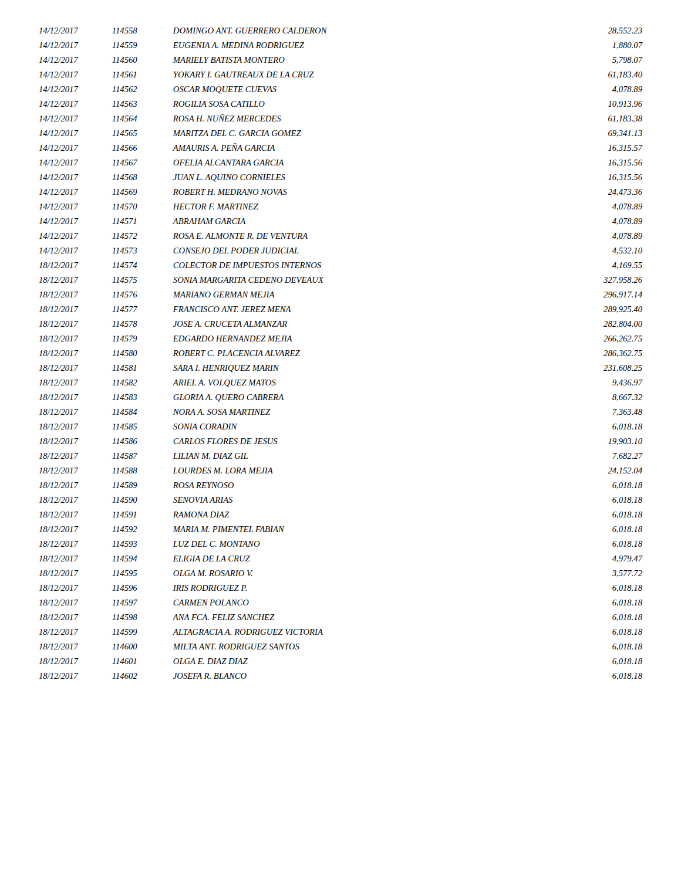| 14/12/2017 | 114558 | DOMINGO ANT. GUERRERO CALDERON | 28,552.23 |
| 14/12/2017 | 114559 | EUGENIA A. MEDINA RODRIGUEZ | 1,880.07 |
| 14/12/2017 | 114560 | MARIELY BATISTA MONTERO | 5,798.07 |
| 14/12/2017 | 114561 | YOKARY I. GAUTREAUX DE LA CRUZ | 61,183.40 |
| 14/12/2017 | 114562 | OSCAR MOQUETE CUEVAS | 4,078.89 |
| 14/12/2017 | 114563 | ROGILIA SOSA CATILLO | 10,913.96 |
| 14/12/2017 | 114564 | ROSA H. NUÑEZ MERCEDES | 61,183.38 |
| 14/12/2017 | 114565 | MARITZA DEL C. GARCIA GOMEZ | 69,341.13 |
| 14/12/2017 | 114566 | AMAURIS A. PEÑA GARCIA | 16,315.57 |
| 14/12/2017 | 114567 | OFELIA ALCANTARA GARCIA | 16,315.56 |
| 14/12/2017 | 114568 | JUAN L. AQUINO CORNIELES | 16,315.56 |
| 14/12/2017 | 114569 | ROBERT H. MEDRANO NOVAS | 24,473.36 |
| 14/12/2017 | 114570 | HECTOR F. MARTINEZ | 4,078.89 |
| 14/12/2017 | 114571 | ABRAHAM GARCIA | 4,078.89 |
| 14/12/2017 | 114572 | ROSA E. ALMONTE R. DE VENTURA | 4,078.89 |
| 14/12/2017 | 114573 | CONSEJO DEL PODER JUDICIAL | 4,532.10 |
| 18/12/2017 | 114574 | COLECTOR DE IMPUESTOS INTERNOS | 4,169.55 |
| 18/12/2017 | 114575 | SONIA MARGARITA CEDENO DEVEAUX | 327,958.26 |
| 18/12/2017 | 114576 | MARIANO GERMAN MEJIA | 296,917.14 |
| 18/12/2017 | 114577 | FRANCISCO ANT. JEREZ MENA | 289,925.40 |
| 18/12/2017 | 114578 | JOSE A. CRUCETA ALMANZAR | 282,804.00 |
| 18/12/2017 | 114579 | EDGARDO HERNANDEZ MEJIA | 266,262.75 |
| 18/12/2017 | 114580 | ROBERT C. PLACENCIA ALVAREZ | 286,362.75 |
| 18/12/2017 | 114581 | SARA I. HENRIQUEZ MARIN | 231,608.25 |
| 18/12/2017 | 114582 | ARIEL A. VOLQUEZ MATOS | 9,436.97 |
| 18/12/2017 | 114583 | GLORIA A. QUERO CABRERA | 8,667.32 |
| 18/12/2017 | 114584 | NORA A. SOSA MARTINEZ | 7,363.48 |
| 18/12/2017 | 114585 | SONIA CORADIN | 6,018.18 |
| 18/12/2017 | 114586 | CARLOS FLORES DE JESUS | 19,903.10 |
| 18/12/2017 | 114587 | LILIAN M. DIAZ GIL | 7,682.27 |
| 18/12/2017 | 114588 | LOURDES M. LORA MEJIA | 24,152.04 |
| 18/12/2017 | 114589 | ROSA REYNOSO | 6,018.18 |
| 18/12/2017 | 114590 | SENOVIA ARIAS | 6,018.18 |
| 18/12/2017 | 114591 | RAMONA DIAZ | 6,018.18 |
| 18/12/2017 | 114592 | MARIA M. PIMENTEL FABIAN | 6,018.18 |
| 18/12/2017 | 114593 | LUZ DEL C. MONTANO | 6,018.18 |
| 18/12/2017 | 114594 | ELIGIA DE LA CRUZ | 4,979.47 |
| 18/12/2017 | 114595 | OLGA M. ROSARIO V. | 3,577.72 |
| 18/12/2017 | 114596 | IRIS RODRIGUEZ P. | 6,018.18 |
| 18/12/2017 | 114597 | CARMEN POLANCO | 6,018.18 |
| 18/12/2017 | 114598 | ANA FCA. FELIZ SANCHEZ | 6,018.18 |
| 18/12/2017 | 114599 | ALTAGRACIA A. RODRIGUEZ VICTORIA | 6,018.18 |
| 18/12/2017 | 114600 | MILTA ANT. RODRIGUEZ SANTOS | 6,018.18 |
| 18/12/2017 | 114601 | OLGA E. DIAZ DIAZ | 6,018.18 |
| 18/12/2017 | 114602 | JOSEFA R. BLANCO | 6,018.18 |